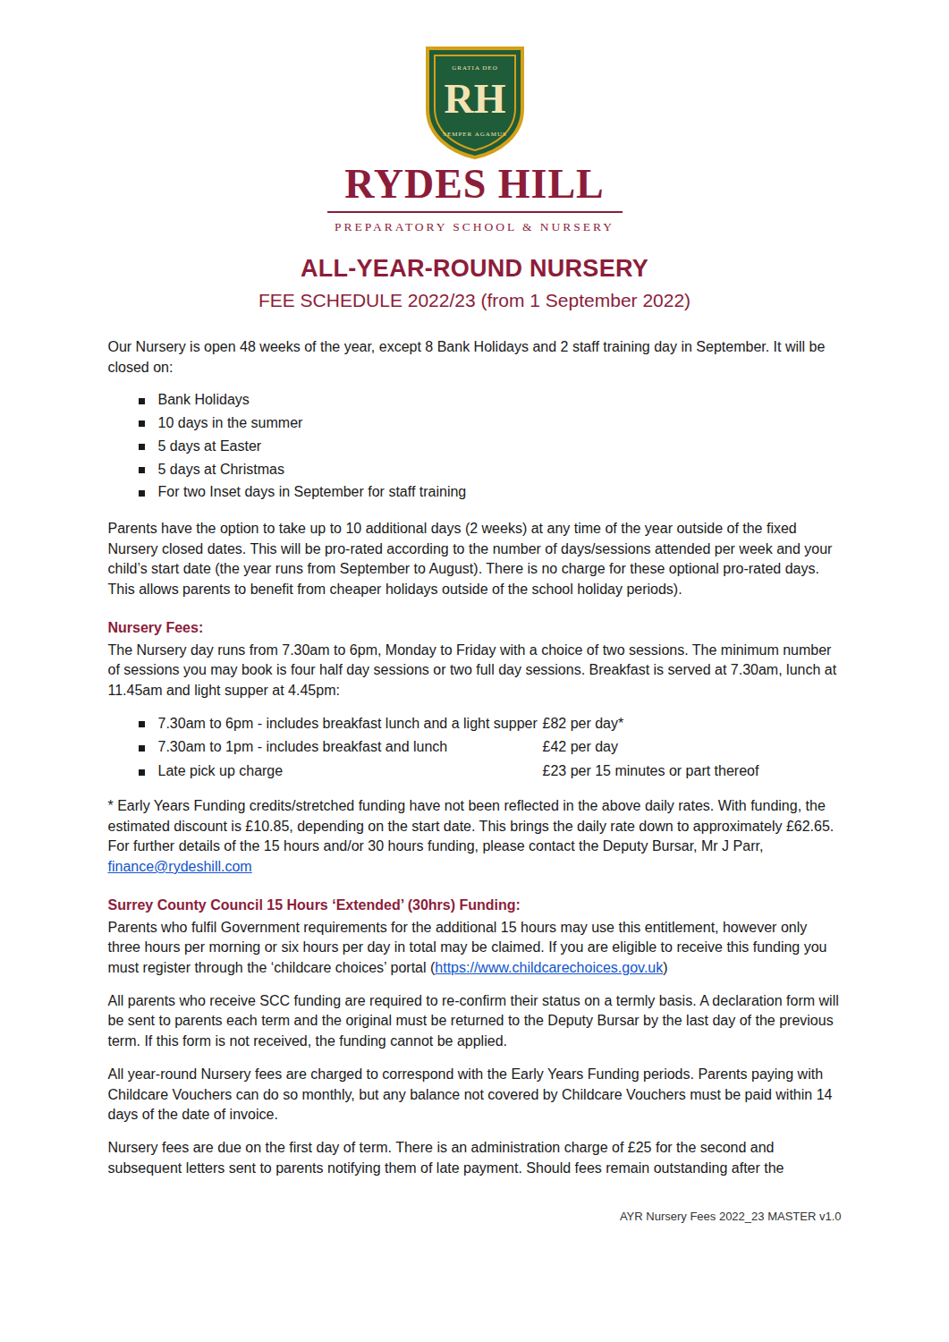RH GRATIA DEO SEMPER AGAMUS
RYDES HILL
Preparatory School & Nursery
ALL-YEAR-ROUND NURSERY
FEE SCHEDULE 2022/23 (from 1 September 2022)
Our Nursery is open 48 weeks of the year, except 8 Bank Holidays and 2 staff training day in September. It will be closed on:
Bank Holidays
10 days in the summer
5 days at Easter
5 days at Christmas
For two Inset days in September for staff training
Parents have the option to take up to 10 additional days (2 weeks) at any time of the year outside of the fixed Nursery closed dates. This will be pro-rated according to the number of days/sessions attended per week and your child’s start date (the year runs from September to August). There is no charge for these optional pro-rated days. This allows parents to benefit from cheaper holidays outside of the school holiday periods).
Nursery Fees:
The Nursery day runs from 7.30am to 6pm, Monday to Friday with a choice of two sessions. The minimum number of sessions you may book is four half day sessions or two full day sessions. Breakfast is served at 7.30am, lunch at 11.45am and light supper at 4.45pm:
7.30am to 6pm - includes breakfast lunch and a light supper£82 per day*
7.30am to 1pm - includes breakfast and lunch£42 per day
Late pick up charge£23 per 15 minutes or part thereof
* Early Years Funding credits/stretched funding have not been reflected in the above daily rates. With funding, the estimated discount is £10.85, depending on the start date. This brings the daily rate down to approximately £62.65. For further details of the 15 hours and/or 30 hours funding, please contact the Deputy Bursar, Mr J Parr, finance@rydeshill.com
Surrey County Council 15 Hours ‘Extended’ (30hrs) Funding:
Parents who fulfil Government requirements for the additional 15 hours may use this entitlement, however only three hours per morning or six hours per day in total may be claimed. If you are eligible to receive this funding you must register through the ‘childcare choices’ portal (https://www.childcarechoices.gov.uk)
All parents who receive SCC funding are required to re-confirm their status on a termly basis. A declaration form will be sent to parents each term and the original must be returned to the Deputy Bursar by the last day of the previous term. If this form is not received, the funding cannot be applied.
All year-round Nursery fees are charged to correspond with the Early Years Funding periods. Parents paying with Childcare Vouchers can do so monthly, but any balance not covered by Childcare Vouchers must be paid within 14 days of the date of invoice.
Nursery fees are due on the first day of term. There is an administration charge of £25 for the second and subsequent letters sent to parents notifying them of late payment. Should fees remain outstanding after the
AYR Nursery Fees 2022_23 MASTER v1.0